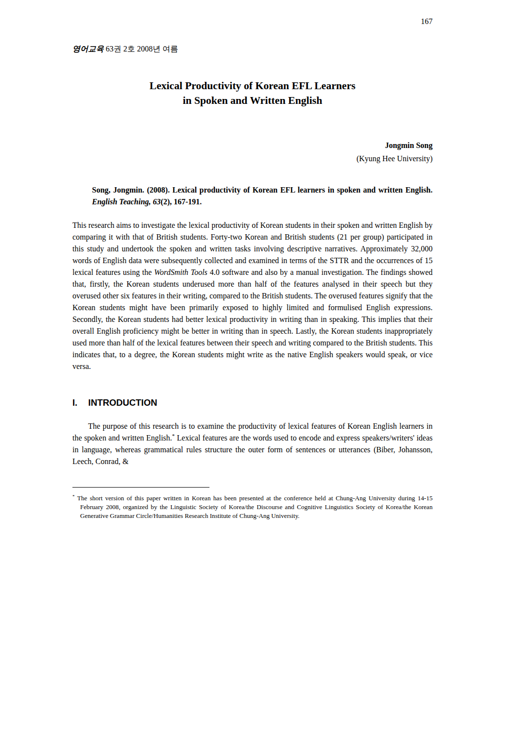167
영어교육 63권 2호 2008년 여름
Lexical Productivity of Korean EFL Learners
in Spoken and Written English
Jongmin Song
(Kyung Hee University)
Song, Jongmin. (2008). Lexical productivity of Korean EFL learners in spoken and written English. English Teaching, 63(2), 167-191.
This research aims to investigate the lexical productivity of Korean students in their spoken and written English by comparing it with that of British students. Forty-two Korean and British students (21 per group) participated in this study and undertook the spoken and written tasks involving descriptive narratives. Approximately 32,000 words of English data were subsequently collected and examined in terms of the STTR and the occurrences of 15 lexical features using the WordSmith Tools 4.0 software and also by a manual investigation. The findings showed that, firstly, the Korean students underused more than half of the features analysed in their speech but they overused other six features in their writing, compared to the British students. The overused features signify that the Korean students might have been primarily exposed to highly limited and formulised English expressions. Secondly, the Korean students had better lexical productivity in writing than in speaking. This implies that their overall English proficiency might be better in writing than in speech. Lastly, the Korean students inappropriately used more than half of the lexical features between their speech and writing compared to the British students. This indicates that, to a degree, the Korean students might write as the native English speakers would speak, or vice versa.
I. INTRODUCTION
The purpose of this research is to examine the productivity of lexical features of Korean English learners in the spoken and written English.* Lexical features are the words used to encode and express speakers/writers' ideas in language, whereas grammatical rules structure the outer form of sentences or utterances (Biber, Johansson, Leech, Conrad, &
* The short version of this paper written in Korean has been presented at the conference held at Chung-Ang University during 14-15 February 2008, organized by the Linguistic Society of Korea/the Discourse and Cognitive Linguistics Society of Korea/the Korean Generative Grammar Circle/Humanities Research Institute of Chung-Ang University.